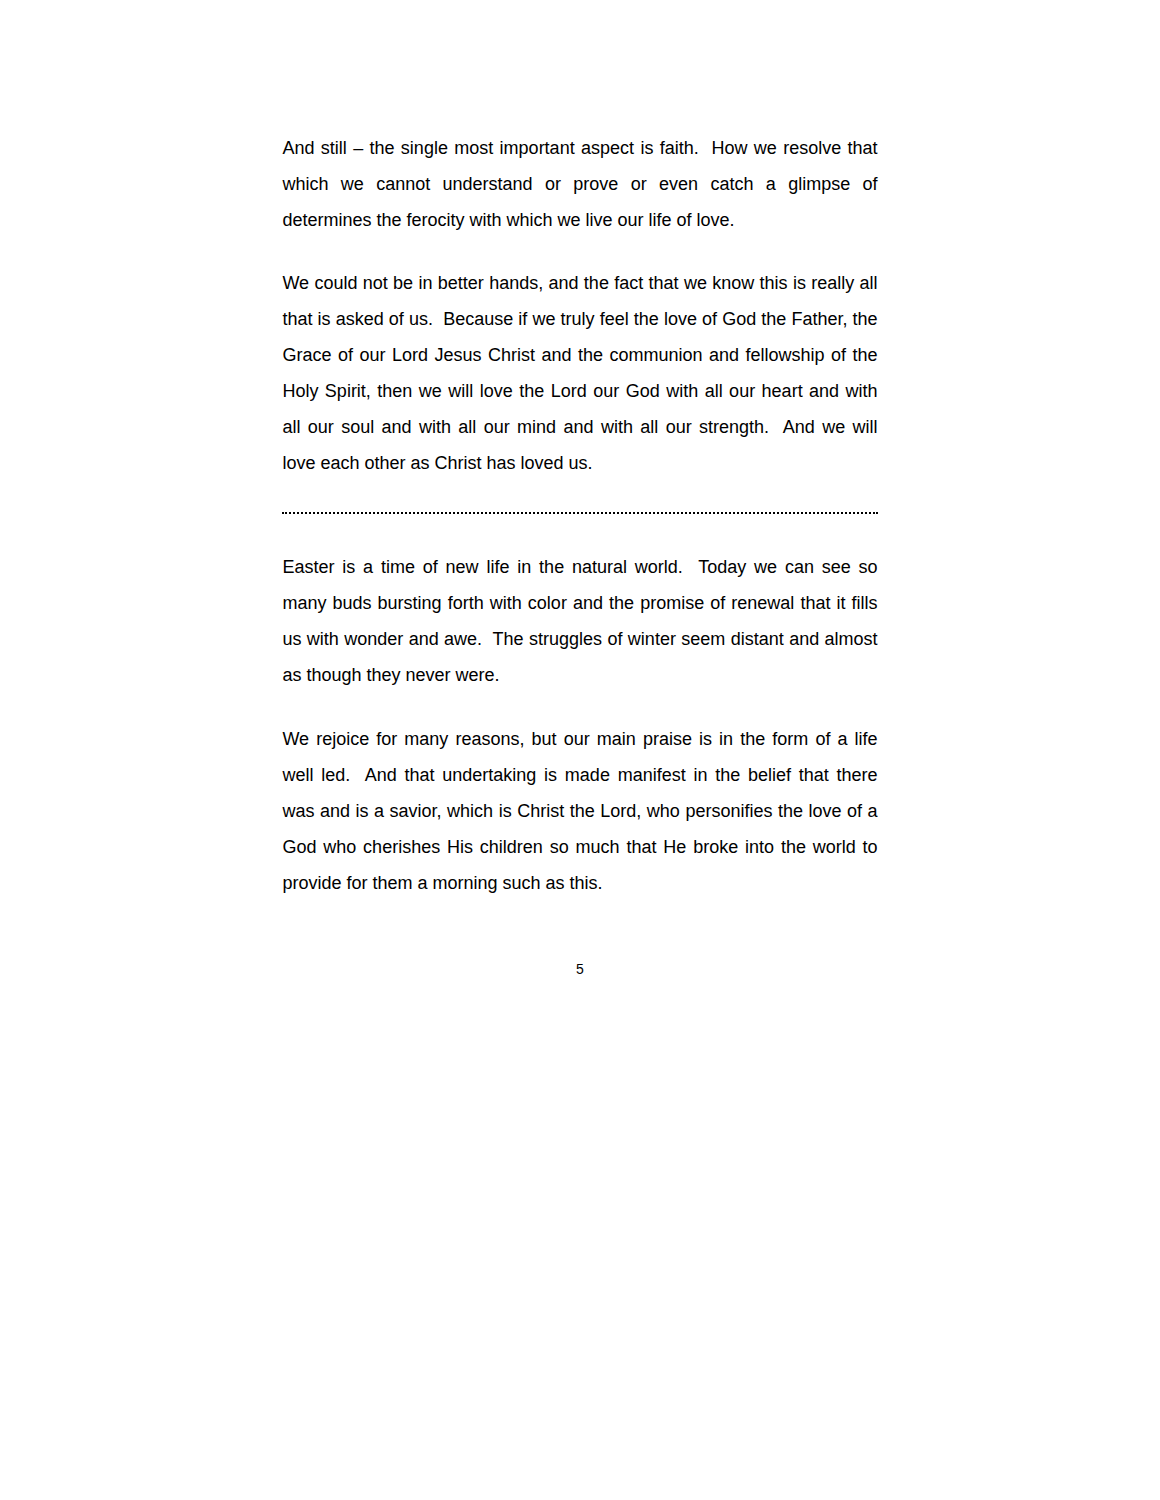And still – the single most important aspect is faith. How we resolve that which we cannot understand or prove or even catch a glimpse of determines the ferocity with which we live our life of love.
We could not be in better hands, and the fact that we know this is really all that is asked of us. Because if we truly feel the love of God the Father, the Grace of our Lord Jesus Christ and the communion and fellowship of the Holy Spirit, then we will love the Lord our God with all our heart and with all our soul and with all our mind and with all our strength. And we will love each other as Christ has loved us.
Easter is a time of new life in the natural world. Today we can see so many buds bursting forth with color and the promise of renewal that it fills us with wonder and awe. The struggles of winter seem distant and almost as though they never were.
We rejoice for many reasons, but our main praise is in the form of a life well led. And that undertaking is made manifest in the belief that there was and is a savior, which is Christ the Lord, who personifies the love of a God who cherishes His children so much that He broke into the world to provide for them a morning such as this.
5